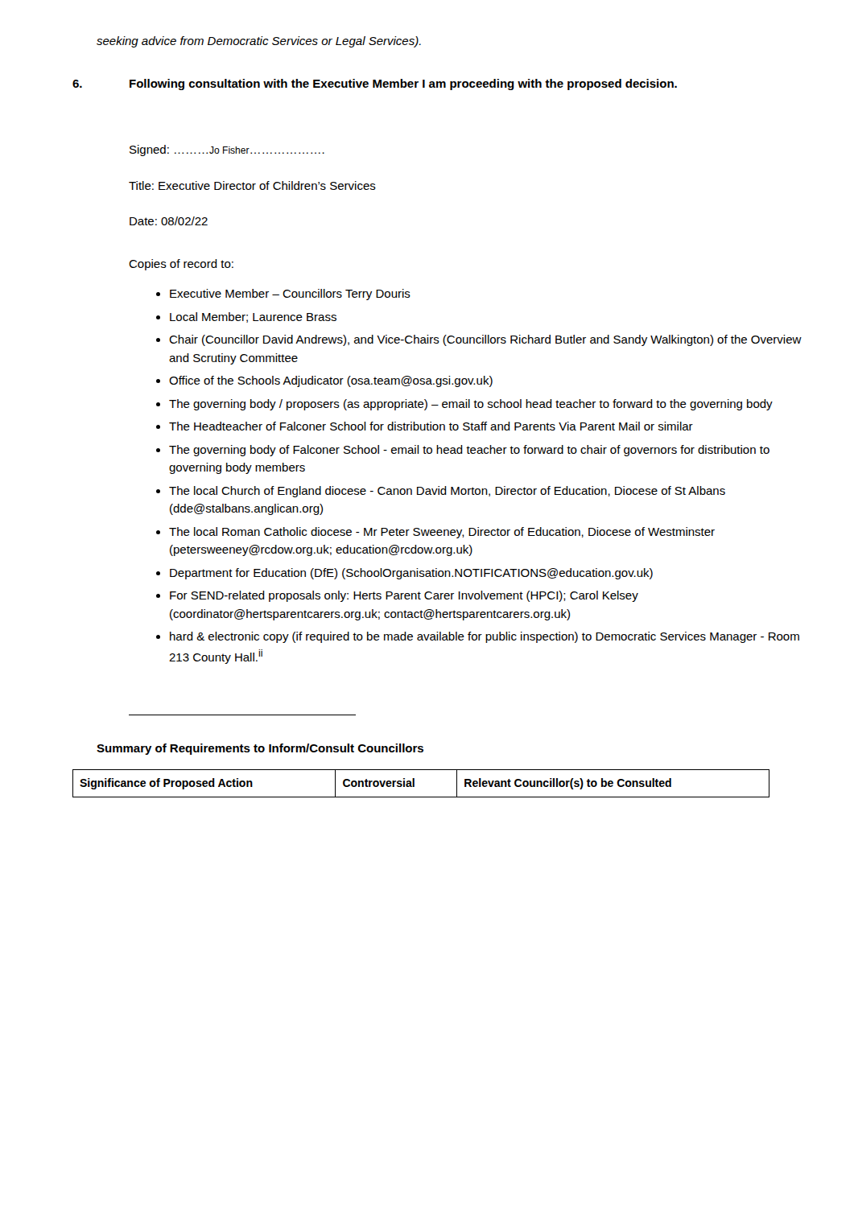seeking advice from Democratic Services or Legal Services).
6.
Following consultation with the Executive Member I am proceeding with the proposed decision.
Signed: ………Jo Fisher……………….
Title: Executive Director of Children’s Services
Date: 08/02/22
Copies of record to:
Executive Member – Councillors Terry Douris
Local Member; Laurence Brass
Chair (Councillor David Andrews), and Vice-Chairs (Councillors Richard Butler and Sandy Walkington) of the Overview and Scrutiny Committee
Office of the Schools Adjudicator (osa.team@osa.gsi.gov.uk)
The governing body / proposers (as appropriate) – email to school head teacher to forward to the governing body
The Headteacher of Falconer School for distribution to Staff and Parents Via Parent Mail or similar
The governing body of Falconer School - email to head teacher to forward to chair of governors for distribution to governing body members
The local Church of England diocese - Canon David Morton, Director of Education, Diocese of St Albans (dde@stalbans.anglican.org)
The local Roman Catholic diocese - Mr Peter Sweeney, Director of Education, Diocese of Westminster (petersweeney@rcdow.org.uk; education@rcdow.org.uk)
Department for Education (DfE) (SchoolOrganisation.NOTIFICATIONS@education.gov.uk)
For SEND-related proposals only: Herts Parent Carer Involvement (HPCI); Carol Kelsey (coordinator@hertsparentcarers.org.uk; contact@hertsparentcarers.org.uk)
hard & electronic copy (if required to be made available for public inspection) to Democratic Services Manager - Room 213 County Hall.ii
Summary of Requirements to Inform/Consult Councillors
| Significance of Proposed Action | Controversial | Relevant Councillor(s) to be Consulted |
| --- | --- | --- |